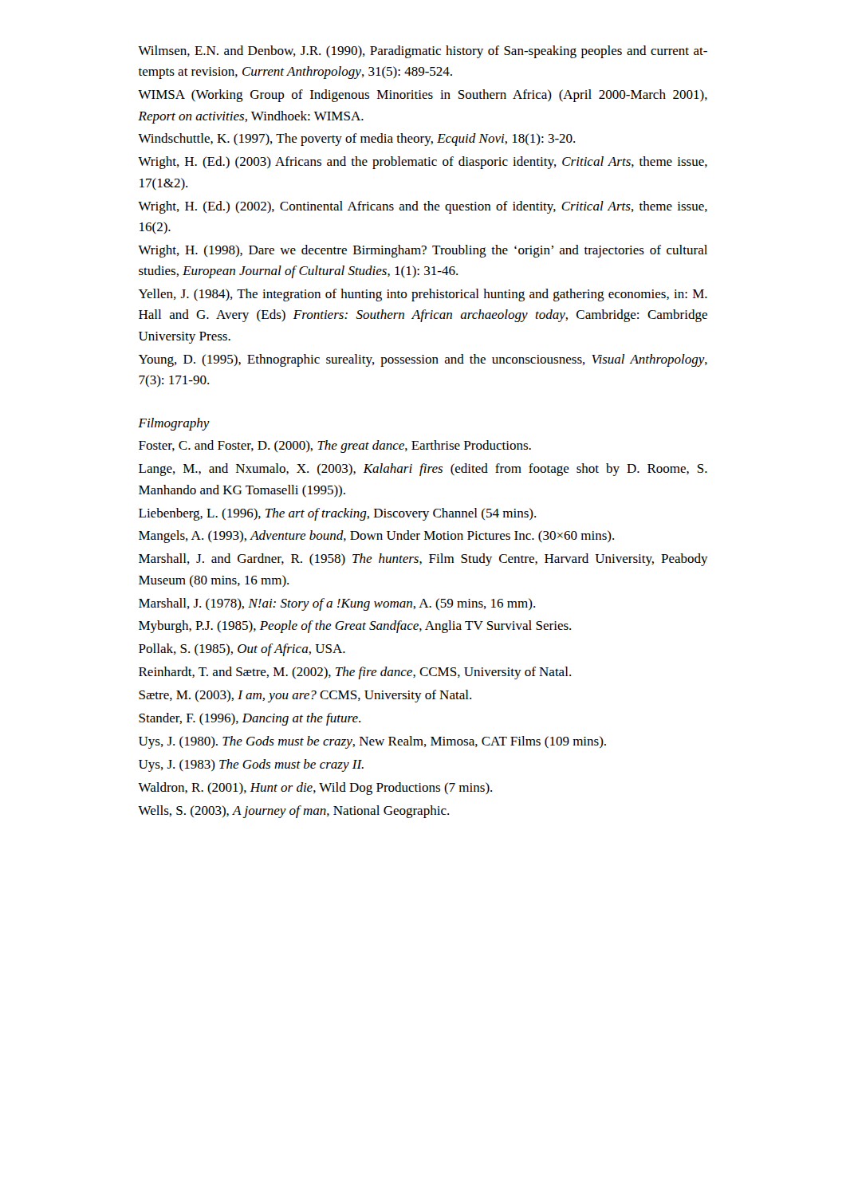Wilmsen, E.N. and Denbow, J.R. (1990), Paradigmatic history of San-speaking peoples and current attempts at revision, Current Anthropology, 31(5): 489-524.
WIMSA (Working Group of Indigenous Minorities in Southern Africa) (April 2000-March 2001), Report on activities, Windhoek: WIMSA.
Windschuttle, K. (1997), The poverty of media theory, Ecquid Novi, 18(1): 3-20.
Wright, H. (Ed.) (2003) Africans and the problematic of diasporic identity, Critical Arts, theme issue, 17(1&2).
Wright, H. (Ed.) (2002), Continental Africans and the question of identity, Critical Arts, theme issue, 16(2).
Wright, H. (1998), Dare we decentre Birmingham? Troubling the ‘origin’ and trajectories of cultural studies, European Journal of Cultural Studies, 1(1): 31-46.
Yellen, J. (1984), The integration of hunting into prehistorical hunting and gathering economies, in: M. Hall and G. Avery (Eds) Frontiers: Southern African archaeology today, Cambridge: Cambridge University Press.
Young, D. (1995), Ethnographic sureality, possession and the unconsciousness, Visual Anthropology, 7(3): 171-90.
Filmography
Foster, C. and Foster, D. (2000), The great dance, Earthrise Productions.
Lange, M., and Nxumalo, X. (2003), Kalahari fires (edited from footage shot by D. Roome, S. Manhando and KG Tomaselli (1995)).
Liebenberg, L. (1996), The art of tracking, Discovery Channel (54 mins).
Mangels, A. (1993), Adventure bound, Down Under Motion Pictures Inc. (30×60 mins).
Marshall, J. and Gardner, R. (1958) The hunters, Film Study Centre, Harvard University, Peabody Museum (80 mins, 16 mm).
Marshall, J. (1978), N!ai: Story of a !Kung woman, A. (59 mins, 16 mm).
Myburgh, P.J. (1985), People of the Great Sandface, Anglia TV Survival Series.
Pollak, S. (1985), Out of Africa, USA.
Reinhardt, T. and Sætre, M. (2002), The fire dance, CCMS, University of Natal.
Sætre, M. (2003), I am, you are? CCMS, University of Natal.
Stander, F. (1996), Dancing at the future.
Uys, J. (1980). The Gods must be crazy, New Realm, Mimosa, CAT Films (109 mins).
Uys, J. (1983) The Gods must be crazy II.
Waldron, R. (2001), Hunt or die, Wild Dog Productions (7 mins).
Wells, S. (2003), A journey of man, National Geographic.